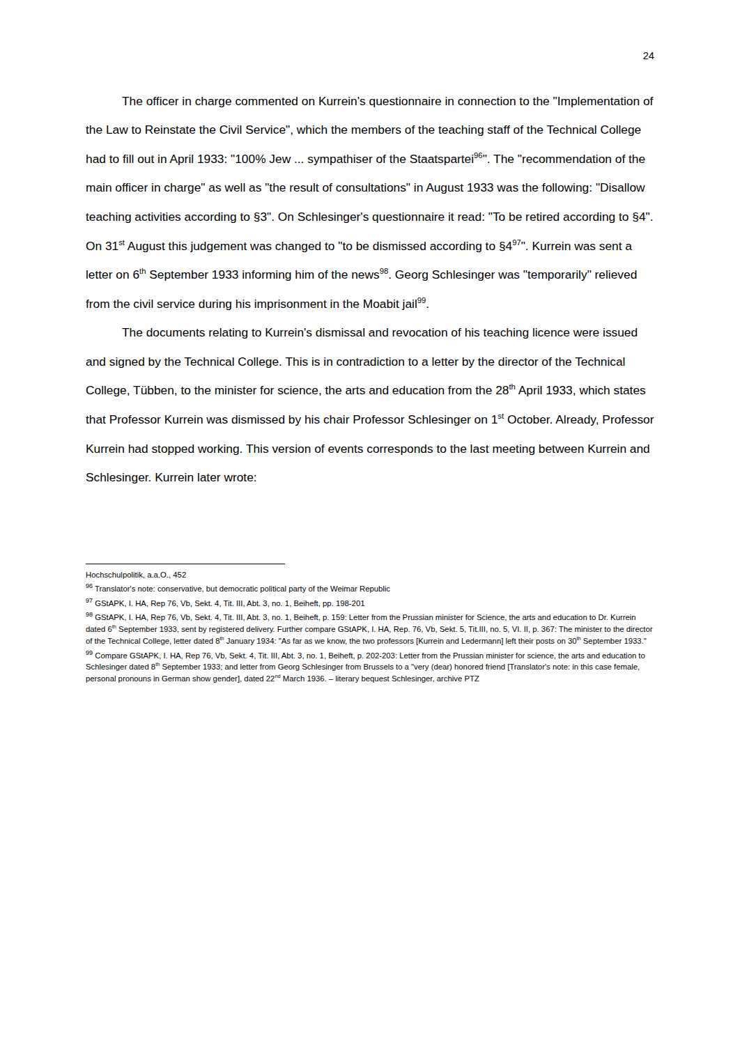24
The officer in charge commented on Kurrein's questionnaire in connection to the "Implementation of the Law to Reinstate the Civil Service", which the members of the teaching staff of the Technical College had to fill out in April 1933: "100% Jew ... sympathiser of the Staatspartei96". The "recommendation of the main officer in charge" as well as "the result of consultations" in August 1933 was the following: "Disallow teaching activities according to §3". On Schlesinger's questionnaire it read: "To be retired according to §4". On 31st August this judgement was changed to "to be dismissed according to §497". Kurrein was sent a letter on 6th September 1933 informing him of the news98. Georg Schlesinger was "temporarily" relieved from the civil service during his imprisonment in the Moabit jail99.
The documents relating to Kurrein's dismissal and revocation of his teaching licence were issued and signed by the Technical College. This is in contradiction to a letter by the director of the Technical College, Tübben, to the minister for science, the arts and education from the 28th April 1933, which states that Professor Kurrein was dismissed by his chair Professor Schlesinger on 1st October. Already, Professor Kurrein had stopped working. This version of events corresponds to the last meeting between Kurrein and Schlesinger. Kurrein later wrote:
Hochschulpolitik, a.a.O., 452
96 Translator's note: conservative, but democratic political party of the Weimar Republic
97 GStAPK, I. HA, Rep 76, Vb, Sekt. 4, Tit. III, Abt. 3, no. 1, Beiheft, pp. 198-201
98 GStAPK, I. HA, Rep 76, Vb, Sekt. 4, Tit. III, Abt. 3, no. 1, Beiheft, p. 159: Letter from the Prussian minister for Science, the arts and education to Dr. Kurrein dated 6th September 1933, sent by registered delivery. Further compare GStAPK, I. HA, Rep. 76, Vb, Sekt. 5, Tit.III, no. 5, VI. II, p. 367: The minister to the director of the Technical College, letter dated 8th January 1934: "As far as we know, the two professors [Kurrein and Ledermann] left their posts on 30th September 1933."
99 Compare GStAPK, I. HA, Rep 76, Vb, Sekt. 4, Tit. III, Abt. 3, no. 1, Beiheft, p. 202-203: Letter from the Prussian minister for science, the arts and education to Schlesinger dated 8th September 1933; and letter from Georg Schlesinger from Brussels to a "very (dear) honored friend [Translator's note: in this case female, personal pronouns in German show gender], dated 22nd March 1936. – literary bequest Schlesinger, archive PTZ